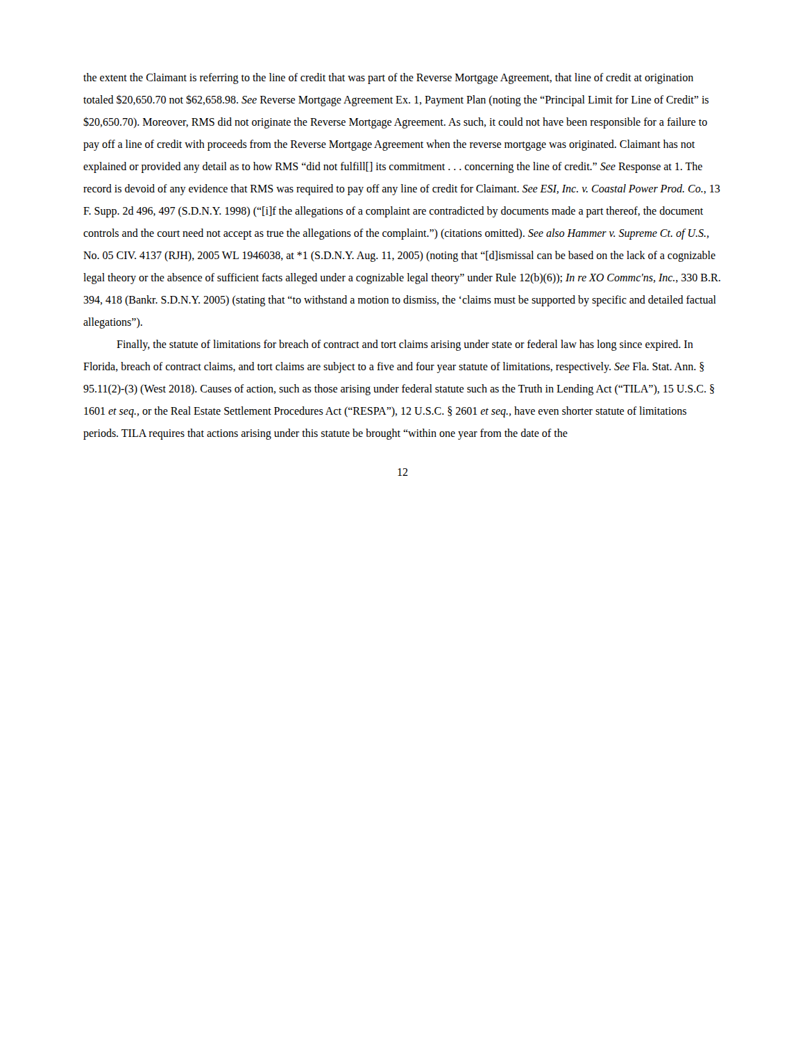the extent the Claimant is referring to the line of credit that was part of the Reverse Mortgage Agreement, that line of credit at origination totaled $20,650.70 not $62,658.98. See Reverse Mortgage Agreement Ex. 1, Payment Plan (noting the “Principal Limit for Line of Credit” is $20,650.70). Moreover, RMS did not originate the Reverse Mortgage Agreement. As such, it could not have been responsible for a failure to pay off a line of credit with proceeds from the Reverse Mortgage Agreement when the reverse mortgage was originated. Claimant has not explained or provided any detail as to how RMS “did not fulfill[] its commitment . . . concerning the line of credit.” See Response at 1. The record is devoid of any evidence that RMS was required to pay off any line of credit for Claimant. See ESI, Inc. v. Coastal Power Prod. Co., 13 F. Supp. 2d 496, 497 (S.D.N.Y. 1998) (“[i]f the allegations of a complaint are contradicted by documents made a part thereof, the document controls and the court need not accept as true the allegations of the complaint.”) (citations omitted). See also Hammer v. Supreme Ct. of U.S., No. 05 CIV. 4137 (RJH), 2005 WL 1946038, at *1 (S.D.N.Y. Aug. 11, 2005) (noting that “[d]ismissal can be based on the lack of a cognizable legal theory or the absence of sufficient facts alleged under a cognizable legal theory” under Rule 12(b)(6)); In re XO Commc'ns, Inc., 330 B.R. 394, 418 (Bankr. S.D.N.Y. 2005) (stating that “to withstand a motion to dismiss, the ‘claims must be supported by specific and detailed factual allegations”).
Finally, the statute of limitations for breach of contract and tort claims arising under state or federal law has long since expired. In Florida, breach of contract claims, and tort claims are subject to a five and four year statute of limitations, respectively. See Fla. Stat. Ann. § 95.11(2)-(3) (West 2018). Causes of action, such as those arising under federal statute such as the Truth in Lending Act (“TILA”), 15 U.S.C. § 1601 et seq., or the Real Estate Settlement Procedures Act (“RESPA”), 12 U.S.C. § 2601 et seq., have even shorter statute of limitations periods. TILA requires that actions arising under this statute be brought “within one year from the date of the
12